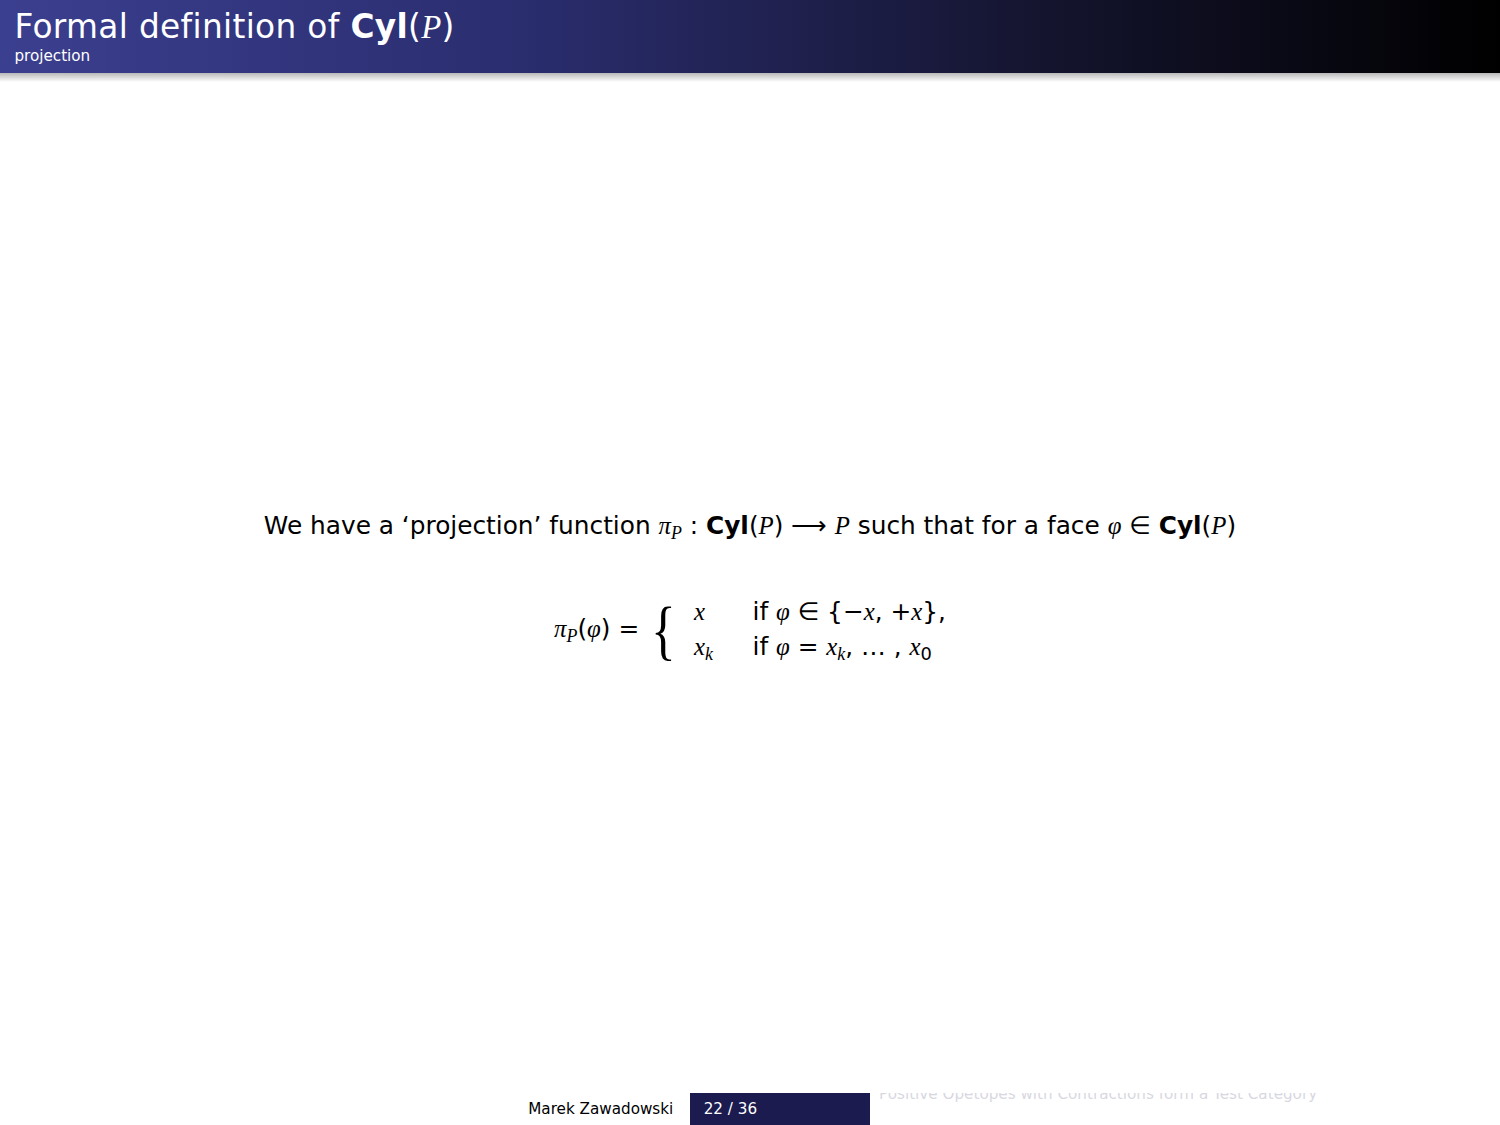Formal definition of Cyl(P)
projection
We have a ‘projection’ function πP : Cyl(P) ⟶ P such that for a face φ ∈ Cyl(P)
πP(φ) = {
| x | if φ ∈ {− x , + x }, |
| x k | if φ = x k , … , x 0 |
Marek Zawadowski
22 / 36
Positive Opetopes with Contractions form a Test Category